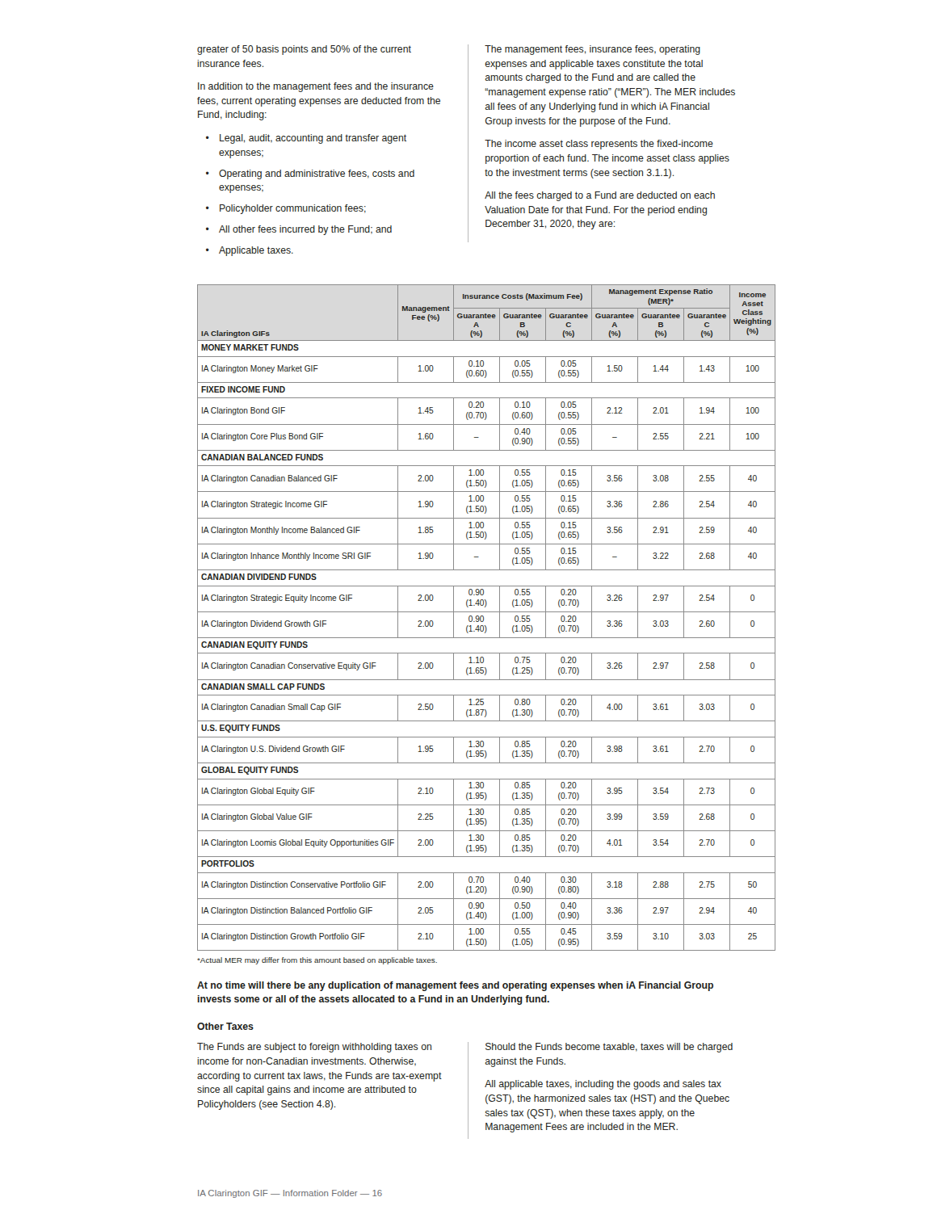greater of 50 basis points and 50% of the current insurance fees.
In addition to the management fees and the insurance fees, current operating expenses are deducted from the Fund, including:
Legal, audit, accounting and transfer agent expenses;
Operating and administrative fees, costs and expenses;
Policyholder communication fees;
All other fees incurred by the Fund; and
Applicable taxes.
The management fees, insurance fees, operating expenses and applicable taxes constitute the total amounts charged to the Fund and are called the “management expense ratio” (“MER”). The MER includes all fees of any Underlying fund in which iA Financial Group invests for the purpose of the Fund.
The income asset class represents the fixed-income proportion of each fund. The income asset class applies to the investment terms (see section 3.1.1).
All the fees charged to a Fund are deducted on each Valuation Date for that Fund. For the period ending December 31, 2020, they are:
| IA Clarington GIFs | Management Fee (%) | Insurance Costs (Maximum Fee) | Management Expense Ratio (MER)* | Income Asset Class Weighting (%) |
| --- | --- | --- | --- | --- |
| Guarantee A (%) | Guarantee B (%) | Guarantee C (%) | Guarantee A (%) | Guarantee B (%) | Guarantee C (%) |
| MONEY MARKET FUNDS |
| IA Clarington Money Market GIF | 1.00 | 0.10 (0.60) | 0.05 (0.55) | 0.05 (0.55) | 1.50 | 1.44 | 1.43 | 100 |
| FIXED INCOME FUND |
| IA Clarington Bond GIF | 1.45 | 0.20 (0.70) | 0.10 (0.60) | 0.05 (0.55) | 2.12 | 2.01 | 1.94 | 100 |
| IA Clarington Core Plus Bond GIF | 1.60 | – | 0.40 (0.90) | 0.05 (0.55) | – | 2.55 | 2.21 | 100 |
| CANADIAN BALANCED FUNDS |
| IA Clarington Canadian Balanced GIF | 2.00 | 1.00 (1.50) | 0.55 (1.05) | 0.15 (0.65) | 3.56 | 3.08 | 2.55 | 40 |
| IA Clarington Strategic Income GIF | 1.90 | 1.00 (1.50) | 0.55 (1.05) | 0.15 (0.65) | 3.36 | 2.86 | 2.54 | 40 |
| IA Clarington Monthly Income Balanced GIF | 1.85 | 1.00 (1.50) | 0.55 (1.05) | 0.15 (0.65) | 3.56 | 2.91 | 2.59 | 40 |
| IA Clarington Inhance Monthly Income SRI GIF | 1.90 | – | 0.55 (1.05) | 0.15 (0.65) | – | 3.22 | 2.68 | 40 |
| CANADIAN DIVIDEND FUNDS |
| IA Clarington Strategic Equity Income GIF | 2.00 | 0.90 (1.40) | 0.55 (1.05) | 0.20 (0.70) | 3.26 | 2.97 | 2.54 | 0 |
| IA Clarington Dividend Growth GIF | 2.00 | 0.90 (1.40) | 0.55 (1.05) | 0.20 (0.70) | 3.36 | 3.03 | 2.60 | 0 |
| CANADIAN EQUITY FUNDS |
| IA Clarington Canadian Conservative Equity GIF | 2.00 | 1.10 (1.65) | 0.75 (1.25) | 0.20 (0.70) | 3.26 | 2.97 | 2.58 | 0 |
| CANADIAN SMALL CAP FUNDS |
| IA Clarington Canadian Small Cap GIF | 2.50 | 1.25 (1.87) | 0.80 (1.30) | 0.20 (0.70) | 4.00 | 3.61 | 3.03 | 0 |
| U.S. EQUITY FUNDS |
| IA Clarington U.S. Dividend Growth GIF | 1.95 | 1.30 (1.95) | 0.85 (1.35) | 0.20 (0.70) | 3.98 | 3.61 | 2.70 | 0 |
| GLOBAL EQUITY FUNDS |
| IA Clarington Global Equity GIF | 2.10 | 1.30 (1.95) | 0.85 (1.35) | 0.20 (0.70) | 3.95 | 3.54 | 2.73 | 0 |
| IA Clarington Global Value GIF | 2.25 | 1.30 (1.95) | 0.85 (1.35) | 0.20 (0.70) | 3.99 | 3.59 | 2.68 | 0 |
| IA Clarington Loomis Global Equity Opportunities GIF | 2.00 | 1.30 (1.95) | 0.85 (1.35) | 0.20 (0.70) | 4.01 | 3.54 | 2.70 | 0 |
| PORTFOLIOS |
| IA Clarington Distinction Conservative Portfolio GIF | 2.00 | 0.70 (1.20) | 0.40 (0.90) | 0.30 (0.80) | 3.18 | 2.88 | 2.75 | 50 |
| IA Clarington Distinction Balanced Portfolio GIF | 2.05 | 0.90 (1.40) | 0.50 (1.00) | 0.40 (0.90) | 3.36 | 2.97 | 2.94 | 40 |
| IA Clarington Distinction Growth Portfolio GIF | 2.10 | 1.00 (1.50) | 0.55 (1.05) | 0.45 (0.95) | 3.59 | 3.10 | 3.03 | 25 |
*Actual MER may differ from this amount based on applicable taxes.
At no time will there be any duplication of management fees and operating expenses when iA Financial Group invests some or all of the assets allocated to a Fund in an Underlying fund.
Other Taxes
The Funds are subject to foreign withholding taxes on income for non-Canadian investments. Otherwise, according to current tax laws, the Funds are tax-exempt since all capital gains and income are attributed to Policyholders (see Section 4.8).
Should the Funds become taxable, taxes will be charged against the Funds.
All applicable taxes, including the goods and sales tax (GST), the harmonized sales tax (HST) and the Quebec sales tax (QST), when these taxes apply, on the Management Fees are included in the MER.
IA Clarington GIF — Information Folder — 16